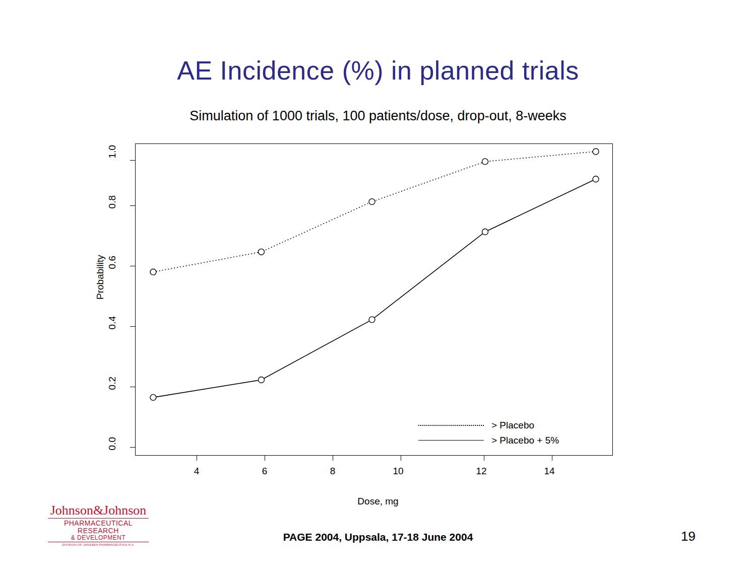AE Incidence (%) in planned trials
Simulation of 1000 trials, 100 patients/dose, drop-out, 8-weeks
Probability
0.0
0.2
0.4
0.6
0.8
1.0
4
6
8
10
12
14
Dose, mg
> Placebo
> Placebo + 5%
Johnson&Johnson
PHARMACEUTICAL RESEARCH
& DEVELOPMENT
DIVISION OF JANSSEN PHARMACEUTICA N.V.
PAGE 2004, Uppsala, 17-18 June 2004
19